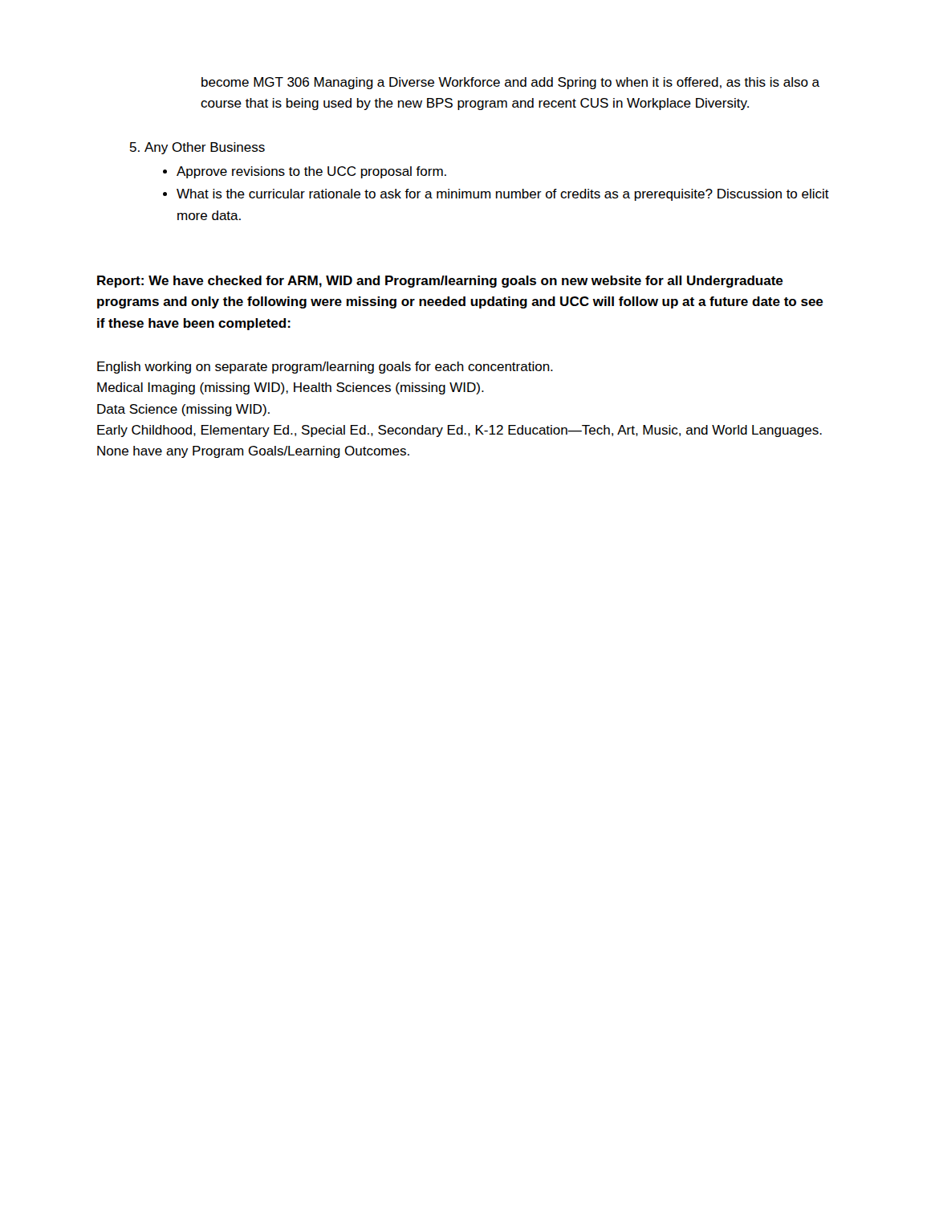become MGT 306 Managing a Diverse Workforce and add Spring to when it is offered, as this is also a course that is being used by the new BPS program and recent CUS in Workplace Diversity.
Any Other Business
Approve revisions to the UCC proposal form.
What is the curricular rationale to ask for a minimum number of credits as a prerequisite? Discussion to elicit more data.
Report: We have checked for ARM, WID and Program/learning goals on new website for all Undergraduate programs and only the following were missing or needed updating and UCC will follow up at a future date to see if these have been completed:
English working on separate program/learning goals for each concentration.
Medical Imaging (missing WID), Health Sciences (missing WID).
Data Science (missing WID).
Early Childhood, Elementary Ed., Special Ed., Secondary Ed., K-12 Education—Tech, Art, Music, and World Languages. None have any Program Goals/Learning Outcomes.